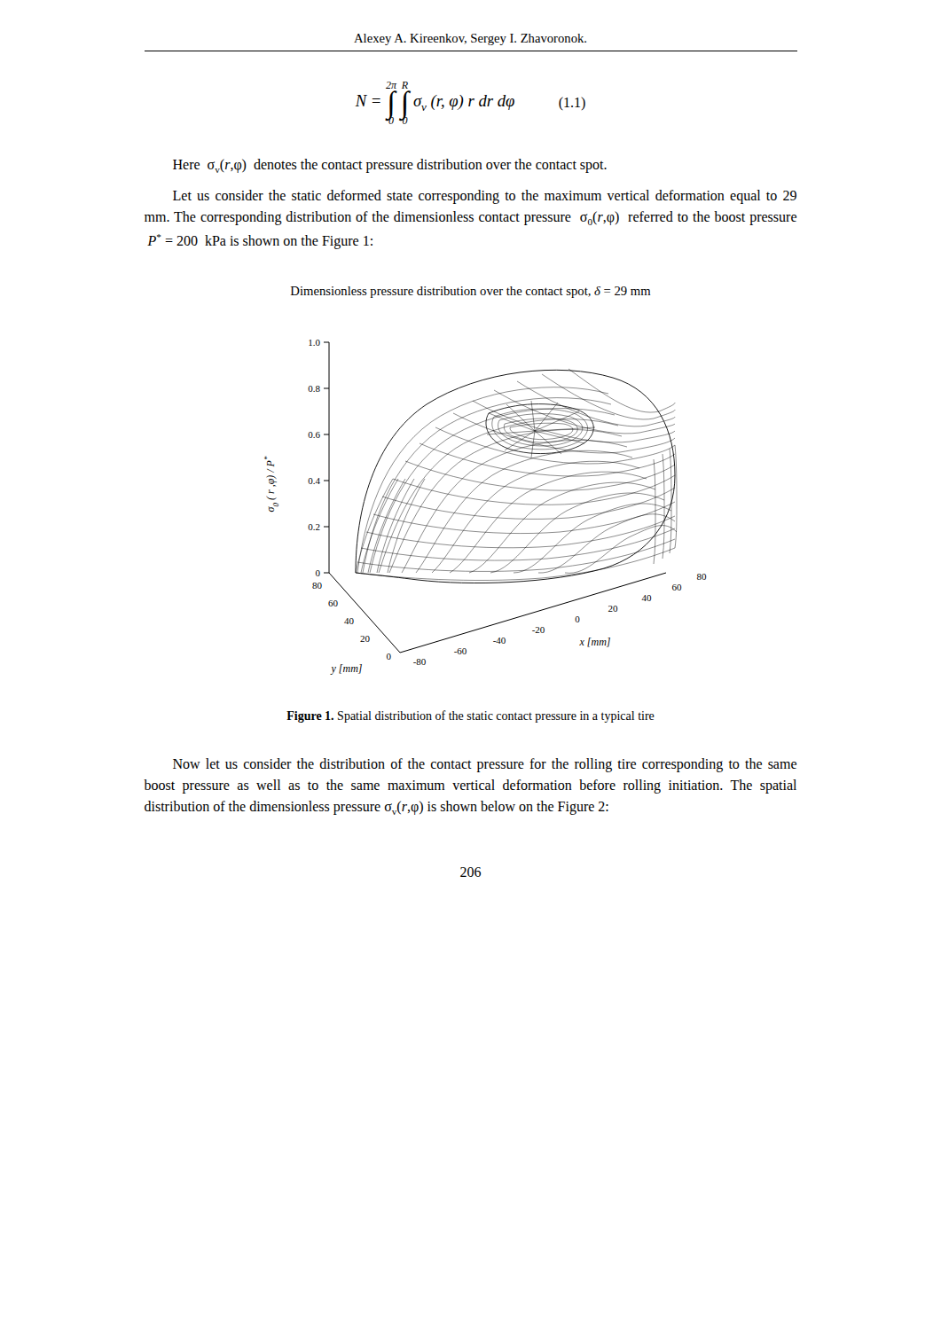Alexey A. Kireenkov, Sergey I. Zhavoronok.
N = 2π∫0 R∫0 σv (r, φ) r dr dφ (1.1)
Here σv(r,φ) denotes the contact pressure distribution over the contact spot.
Let us consider the static deformed state corresponding to the maximum vertical deformation equal to 29 mm. The corresponding distribution of the dimensionless contact pressure σ0(r,φ) referred to the boost pressure P* = 200 kPa is shown on the Figure 1:
Dimensionless pressure distribution over the contact spot, δ = 29 mm
1.0 0.8 0.6 0.4 0.2 0 σ0 ( r ,φ) / P* 80 60 40 20 0 y [mm] -80 -60 -40 -20 0 20 40 60 80 x [mm]
Figure 1. Spatial distribution of the static contact pressure in a typical tire
Now let us consider the distribution of the contact pressure for the rolling tire corresponding to the same boost pressure as well as to the same maximum vertical deformation before rolling initiation. The spatial distribution of the dimensionless pressure σv(r,φ) is shown below on the Figure 2:
206